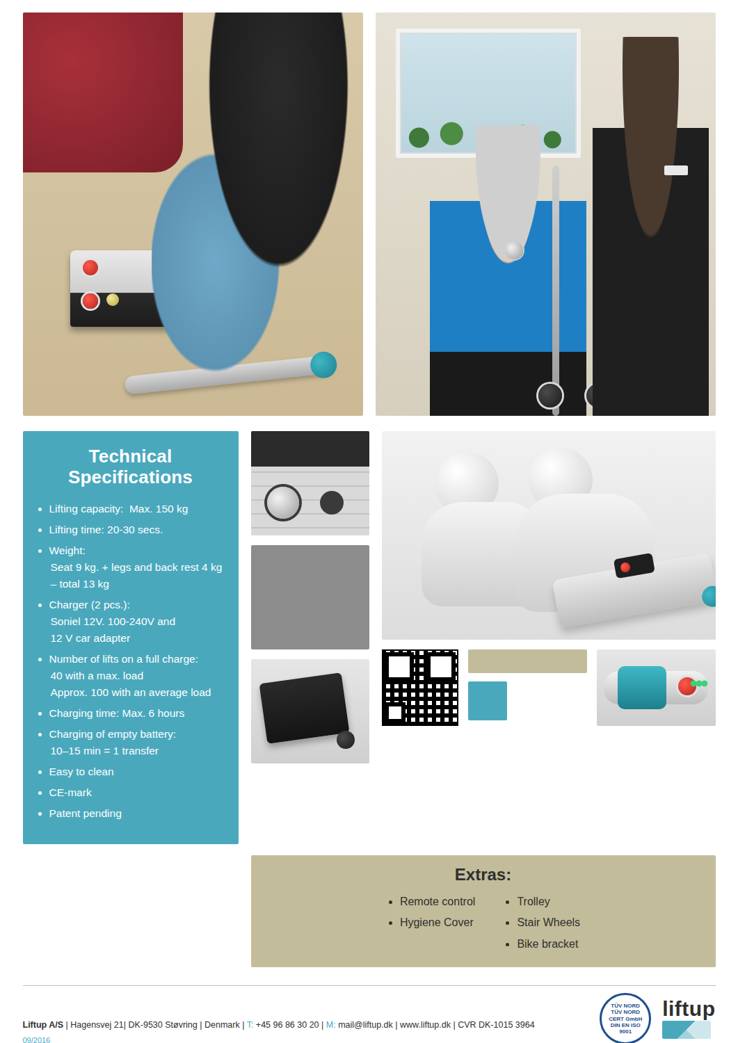Technical
Specifications
Lifting capacity: Max. 150 kg
Lifting time: 20-30 secs.
Weight: Seat 9 kg. + legs and back rest 4 kg – total 13 kg
Charger (2 pcs.): Soniel 12V. 100-240V and 12 V car adapter
Number of lifts on a full charge: 40 with a max. load Approx. 100 with an average load
Charging time: Max. 6 hours
Charging of empty battery: 10–15 min = 1 transfer
Easy to clean
CE-mark
Patent pending
Extras:
Remote control
Hygiene Cover
Trolley
Stair Wheels
Bike bracket
Liftup A/S | Hagensvej 21| DK-9530 Støvring | Denmark | T: +45 96 86 30 20 | M: mail@liftup.dk | www.liftup.dk | CVR DK-1015 3964
09/2016
TÜV NORD
TÜV NORD CERT GmbH
DIN EN ISO 9001
liftup